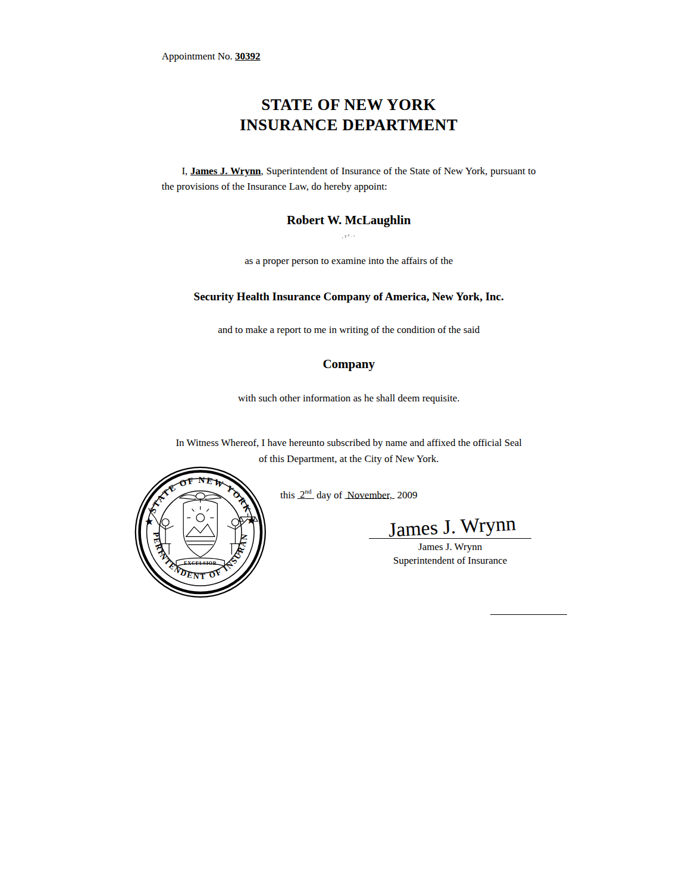Appointment No. 30392
STATE OF NEW YORK
INSURANCE DEPARTMENT
I, James J. Wrynn, Superintendent of Insurance of the State of New York, pursuant to the provisions of the Insurance Law, do hereby appoint:
Robert W. McLaughlin
,ᴛᴾ·ᵎ
as a proper person to examine into the affairs of the
Security Health Insurance Company of America, New York, Inc.
and to make a report to me in writing of the condition of the said
Company
with such other information as he shall deem requisite.
In Witness Whereof, I have hereunto subscribed by name and affixed the official Seal
of this Department, at the City of New York.
this 2nd day of November, 2009
  James J. Wrynn
James J. Wrynn
Superintendent of Insurance
★ STATE OF NEW YORK ★ SUPERINTENDENT OF INSURANCE EXCELSIOR